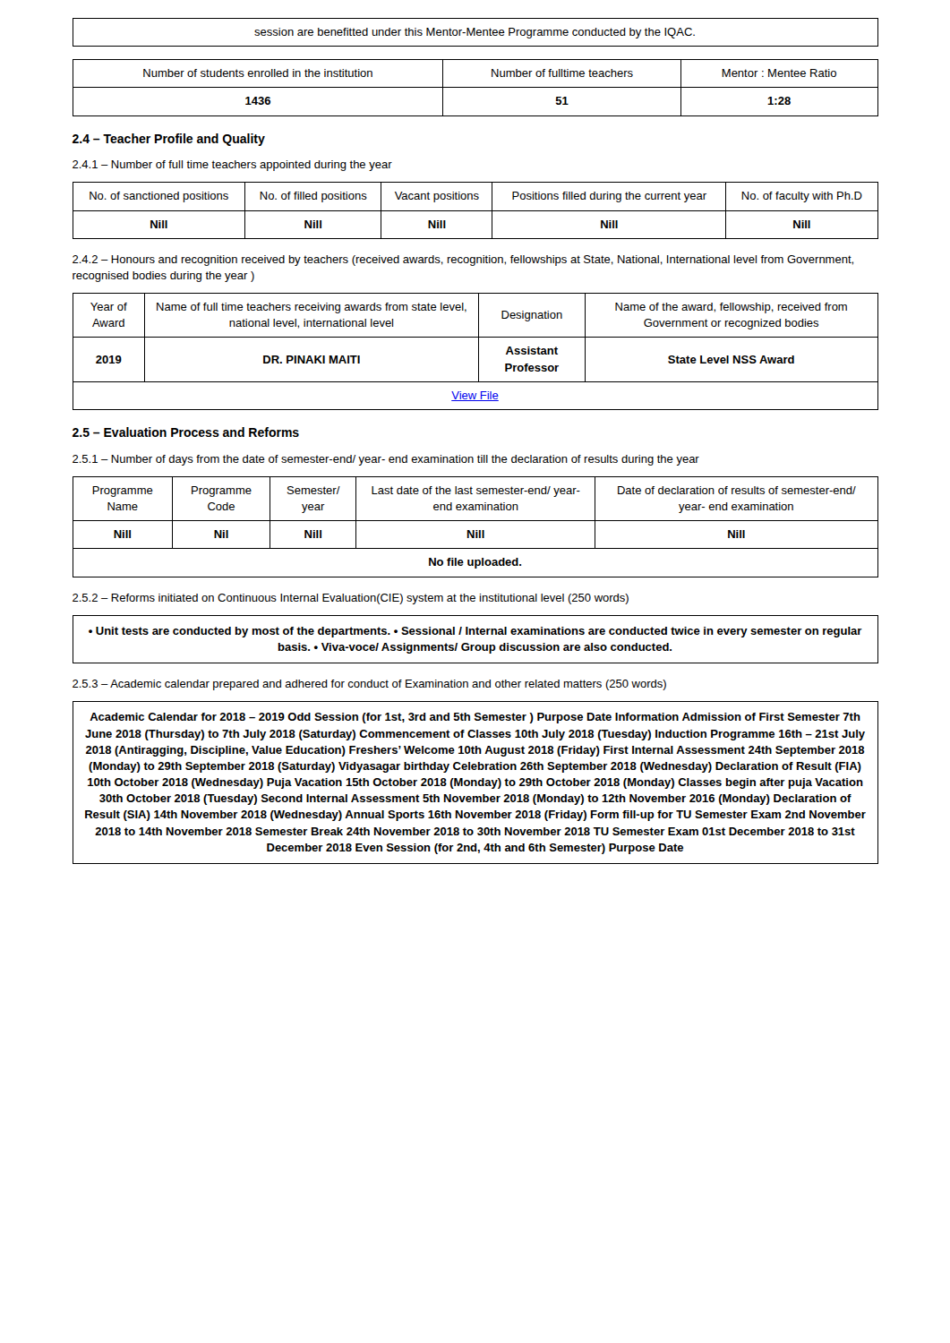| session are benefitted under this Mentor-Mentee Programme conducted by the IQAC. |
| Number of students enrolled in the institution | Number of fulltime teachers | Mentor : Mentee Ratio |
| --- | --- | --- |
| 1436 | 51 | 1:28 |
2.4 – Teacher Profile and Quality
2.4.1 – Number of full time teachers appointed during the year
| No. of sanctioned positions | No. of filled positions | Vacant positions | Positions filled during the current year | No. of faculty with Ph.D |
| --- | --- | --- | --- | --- |
| Nill | Nill | Nill | Nill | Nill |
2.4.2 – Honours and recognition received by teachers (received awards, recognition, fellowships at State, National, International level from Government, recognised bodies during the year )
| Year of Award | Name of full time teachers receiving awards from state level, national level, international level | Designation | Name of the award, fellowship, received from Government or recognized bodies |
| --- | --- | --- | --- |
| 2019 | DR. PINAKI MAITI | Assistant Professor | State Level NSS Award |
| View File |
2.5 – Evaluation Process and Reforms
2.5.1 – Number of days from the date of semester-end/ year- end examination till the declaration of results during the year
| Programme Name | Programme Code | Semester/ year | Last date of the last semester-end/ year-end examination | Date of declaration of results of semester-end/ year- end examination |
| --- | --- | --- | --- | --- |
| Nill | Nil | Nill | Nill | Nill |
| No file uploaded. |
2.5.2 – Reforms initiated on Continuous Internal Evaluation(CIE) system at the institutional level (250 words)
| • Unit tests are conducted by most of the departments. • Sessional / Internal examinations are conducted twice in every semester on regular basis. • Viva-voce/ Assignments/ Group discussion are also conducted. |
2.5.3 – Academic calendar prepared and adhered for conduct of Examination and other related matters (250 words)
| Academic Calendar for 2018 – 2019 Odd Session (for 1st, 3rd and 5th Semester ) Purpose Date Information Admission of First Semester 7th June 2018 (Thursday) to 7th July 2018 (Saturday) Commencement of Classes 10th July 2018 (Tuesday) Induction Programme 16th – 21st July 2018 (Antiragging, Discipline, Value Education) Freshers’ Welcome 10th August 2018 (Friday) First Internal Assessment 24th September 2018 (Monday) to 29th September 2018 (Saturday) Vidyasagar birthday Celebration 26th September 2018 (Wednesday) Declaration of Result (FIA) 10th October 2018 (Wednesday) Puja Vacation 15th October 2018 (Monday) to 29th October 2018 (Monday) Classes begin after puja Vacation 30th October 2018 (Tuesday) Second Internal Assessment 5th November 2018 (Monday) to 12th November 2016 (Monday) Declaration of Result (SIA) 14th November 2018 (Wednesday) Annual Sports 16th November 2018 (Friday) Form fill-up for TU Semester Exam 2nd November 2018 to 14th November 2018 Semester Break 24th November 2018 to 30th November 2018 TU Semester Exam 01st December 2018 to 31st December 2018 Even Session (for 2nd, 4th and 6th Semester) Purpose Date |